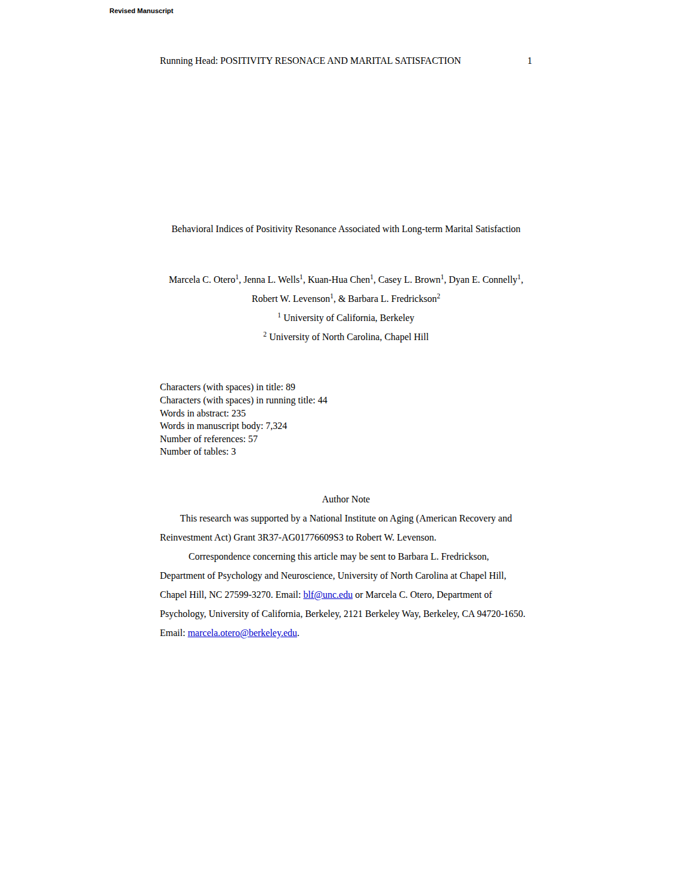Revised Manuscript
Running Head: POSITIVITY RESONACE AND MARITAL SATISFACTION 1
Behavioral Indices of Positivity Resonance Associated with Long-term Marital Satisfaction
Marcela C. Otero1, Jenna L. Wells1, Kuan-Hua Chen1, Casey L. Brown1, Dyan E. Connelly1,
Robert W. Levenson1, & Barbara L. Fredrickson2
1 University of California, Berkeley
2 University of North Carolina, Chapel Hill
Characters (with spaces) in title: 89
Characters (with spaces) in running title: 44
Words in abstract: 235
Words in manuscript body: 7,324
Number of references: 57
Number of tables: 3
Author Note
This research was supported by a National Institute on Aging (American Recovery and
Reinvestment Act) Grant 3R37-AG01776609S3 to Robert W. Levenson.
Correspondence concerning this article may be sent to Barbara L. Fredrickson,
Department of Psychology and Neuroscience, University of North Carolina at Chapel Hill,
Chapel Hill, NC 27599-3270. Email: blf@unc.edu or Marcela C. Otero, Department of
Psychology, University of California, Berkeley, 2121 Berkeley Way, Berkeley, CA 94720-1650.
Email: marcela.otero@berkeley.edu.